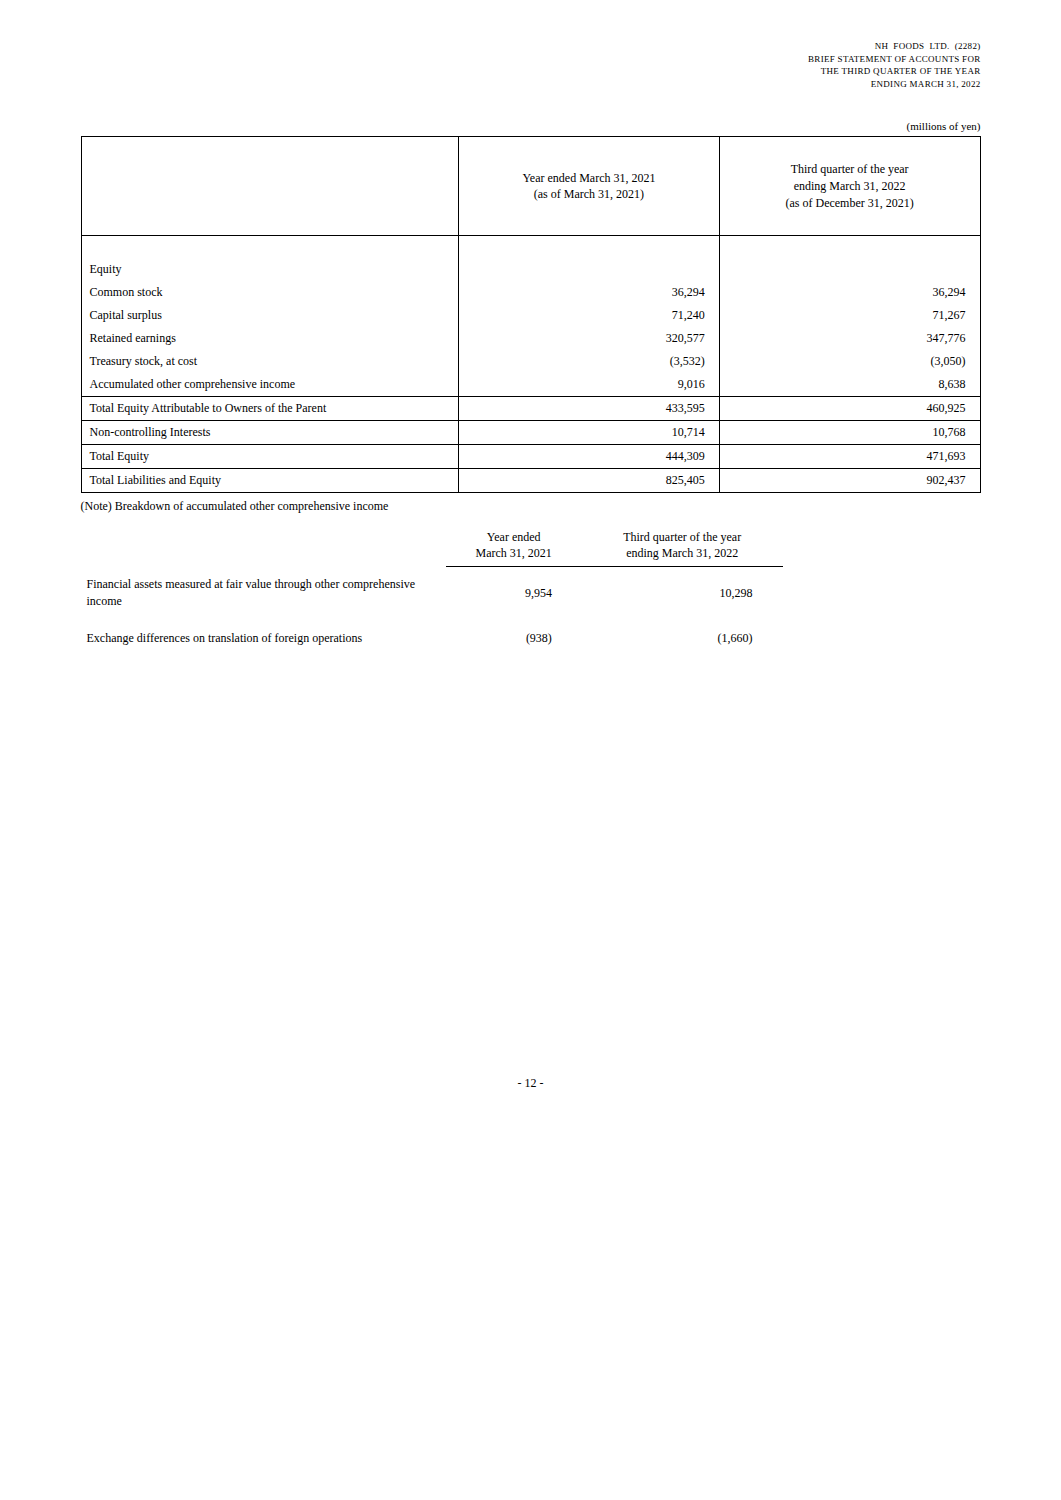NH FOODS LTD. (2282)
BRIEF STATEMENT OF ACCOUNTS FOR
THE THIRD QUARTER OF THE YEAR
ENDING MARCH 31, 2022
(millions of yen)
| | Year ended March 31, 2021 (as of March 31, 2021) | Third quarter of the year ending March 31, 2022 (as of December 31, 2021) |
| --- | --- | --- |
| Equity | | |
| Common stock | 36,294 | 36,294 |
| Capital surplus | 71,240 | 71,267 |
| Retained earnings | 320,577 | 347,776 |
| Treasury stock, at cost | (3,532) | (3,050) |
| Accumulated other comprehensive income | 9,016 | 8,638 |
| Total Equity Attributable to Owners of the Parent | 433,595 | 460,925 |
| Non-controlling Interests | 10,714 | 10,768 |
| Total Equity | 444,309 | 471,693 |
| Total Liabilities and Equity | 825,405 | 902,437 |
(Note) Breakdown of accumulated other comprehensive income
| | Year ended March 31, 2021 | Third quarter of the year ending March 31, 2022 |
| --- | --- | --- |
| Financial assets measured at fair value through other comprehensive income | 9,954 | 10,298 |
| Exchange differences on translation of foreign operations | (938) | (1,660) |
- 12 -